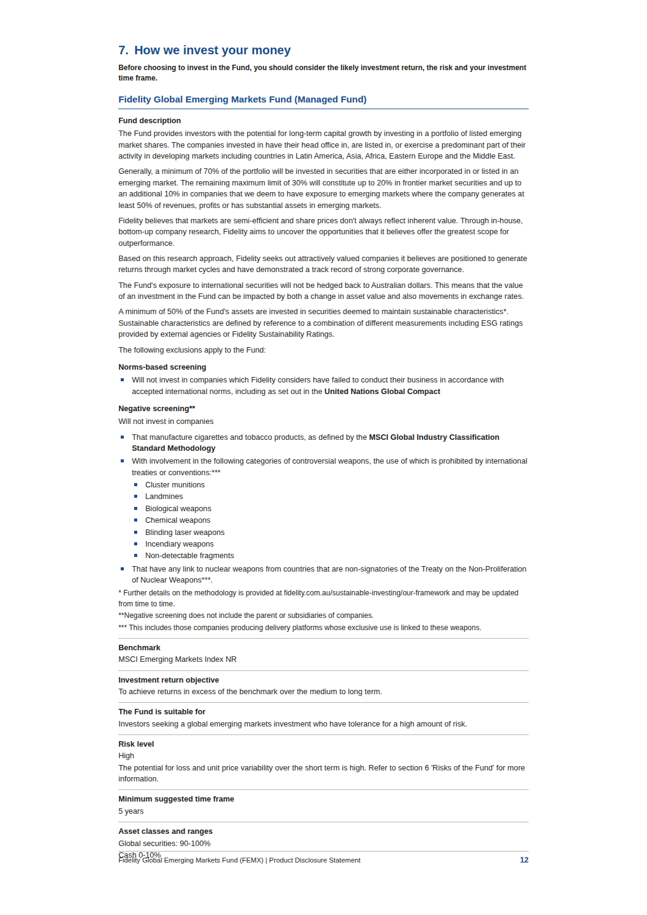7. How we invest your money
Before choosing to invest in the Fund, you should consider the likely investment return, the risk and your investment time frame.
Fidelity Global Emerging Markets Fund (Managed Fund)
Fund description
The Fund provides investors with the potential for long-term capital growth by investing in a portfolio of listed emerging market shares. The companies invested in have their head office in, are listed in, or exercise a predominant part of their activity in developing markets including countries in Latin America, Asia, Africa, Eastern Europe and the Middle East.
Generally, a minimum of 70% of the portfolio will be invested in securities that are either incorporated in or listed in an emerging market. The remaining maximum limit of 30% will constitute up to 20% in frontier market securities and up to an additional 10% in companies that we deem to have exposure to emerging markets where the company generates at least 50% of revenues, profits or has substantial assets in emerging markets.
Fidelity believes that markets are semi-efficient and share prices don't always reflect inherent value. Through in-house, bottom-up company research, Fidelity aims to uncover the opportunities that it believes offer the greatest scope for outperformance.
Based on this research approach, Fidelity seeks out attractively valued companies it believes are positioned to generate returns through market cycles and have demonstrated a track record of strong corporate governance.
The Fund's exposure to international securities will not be hedged back to Australian dollars. This means that the value of an investment in the Fund can be impacted by both a change in asset value and also movements in exchange rates.
A minimum of 50% of the Fund's assets are invested in securities deemed to maintain sustainable characteristics*. Sustainable characteristics are defined by reference to a combination of different measurements including ESG ratings provided by external agencies or Fidelity Sustainability Ratings.
The following exclusions apply to the Fund:
Norms-based screening
Will not invest in companies which Fidelity considers have failed to conduct their business in accordance with accepted international norms, including as set out in the United Nations Global Compact
Negative screening**
Will not invest in companies
That manufacture cigarettes and tobacco products, as defined by the MSCI Global Industry Classification Standard Methodology
With involvement in the following categories of controversial weapons, the use of which is prohibited by international treaties or conventions:***
Cluster munitions
Landmines
Biological weapons
Chemical weapons
Blinding laser weapons
Incendiary weapons
Non-detectable fragments
That have any link to nuclear weapons from countries that are non-signatories of the Treaty on the Non-Proliferation of Nuclear Weapons***.
* Further details on the methodology is provided at fidelity.com.au/sustainable-investing/our-framework and may be updated from time to time.
**Negative screening does not include the parent or subsidiaries of companies.
*** This includes those companies producing delivery platforms whose exclusive use is linked to these weapons.
Benchmark
MSCI Emerging Markets Index NR
Investment return objective
To achieve returns in excess of the benchmark over the medium to long term.
The Fund is suitable for
Investors seeking a global emerging markets investment who have tolerance for a high amount of risk.
Risk level
High
The potential for loss and unit price variability over the short term is high. Refer to section 6 'Risks of the Fund' for more information.
Minimum suggested time frame
5 years
Asset classes and ranges
Global securities: 90-100%
Cash 0-10%
Fidelity Global Emerging Markets Fund (FEMX) | Product Disclosure Statement 12